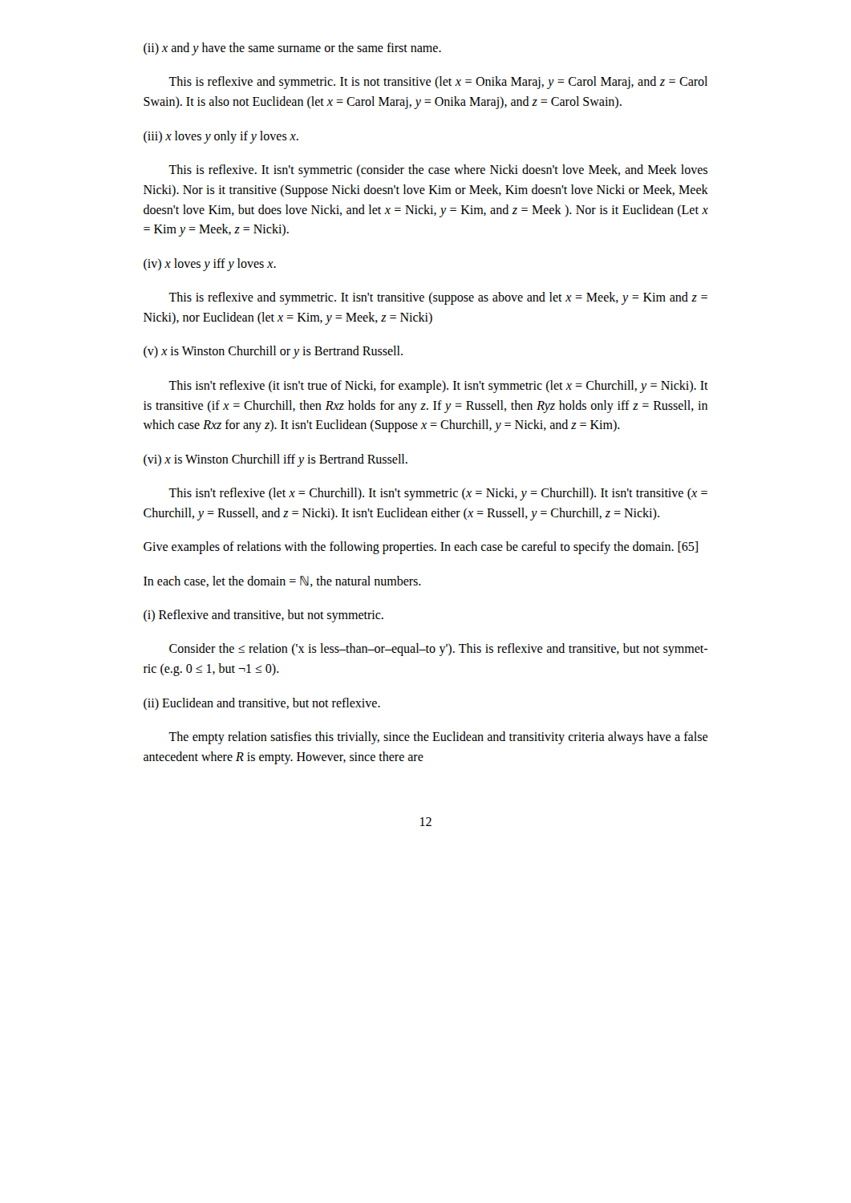(ii) x and y have the same surname or the same first name.
This is reflexive and symmetric. It is not transitive (let x = Onika Maraj, y = Carol Maraj, and z = Carol Swain). It is also not Euclidean (let x = Carol Maraj, y = Onika Maraj), and z = Carol Swain).
(iii) x loves y only if y loves x.
This is reflexive. It isn't symmetric (consider the case where Nicki doesn't love Meek, and Meek loves Nicki). Nor is it transitive (Suppose Nicki doesn't love Kim or Meek, Kim doesn't love Nicki or Meek, Meek doesn't love Kim, but does love Nicki, and let x = Nicki, y = Kim, and z = Meek ). Nor is it Euclidean (Let x = Kim y = Meek, z = Nicki).
(iv) x loves y iff y loves x.
This is reflexive and symmetric. It isn't transitive (suppose as above and let x = Meek, y = Kim and z = Nicki), nor Euclidean (let x = Kim, y = Meek, z = Nicki)
(v) x is Winston Churchill or y is Bertrand Russell.
This isn't reflexive (it isn't true of Nicki, for example). It isn't symmetric (let x = Churchill, y = Nicki). It is transitive (if x = Churchill, then Rxz holds for any z. If y = Russell, then Ryz holds only iff z = Russell, in which case Rxz for any z). It isn't Euclidean (Suppose x = Churchill, y = Nicki, and z = Kim).
(vi) x is Winston Churchill iff y is Bertrand Russell.
This isn't reflexive (let x = Churchill). It isn't symmetric (x = Nicki, y = Churchill). It isn't transitive (x = Churchill, y = Russell, and z = Nicki). It isn't Euclidean either (x = Russell, y = Churchill, z = Nicki).
Give examples of relations with the following properties. In each case be careful to specify the domain. [65]
In each case, let the domain = ℕ, the natural numbers.
(i) Reflexive and transitive, but not symmetric.
Consider the ≤ relation ('x is less–than–or–equal–to y'). This is reflexive and transitive, but not symmetric (e.g. 0 ≤ 1, but ¬1 ≤ 0).
(ii) Euclidean and transitive, but not reflexive.
The empty relation satisfies this trivially, since the Euclidean and transitivity criteria always have a false antecedent where R is empty. However, since there are
12